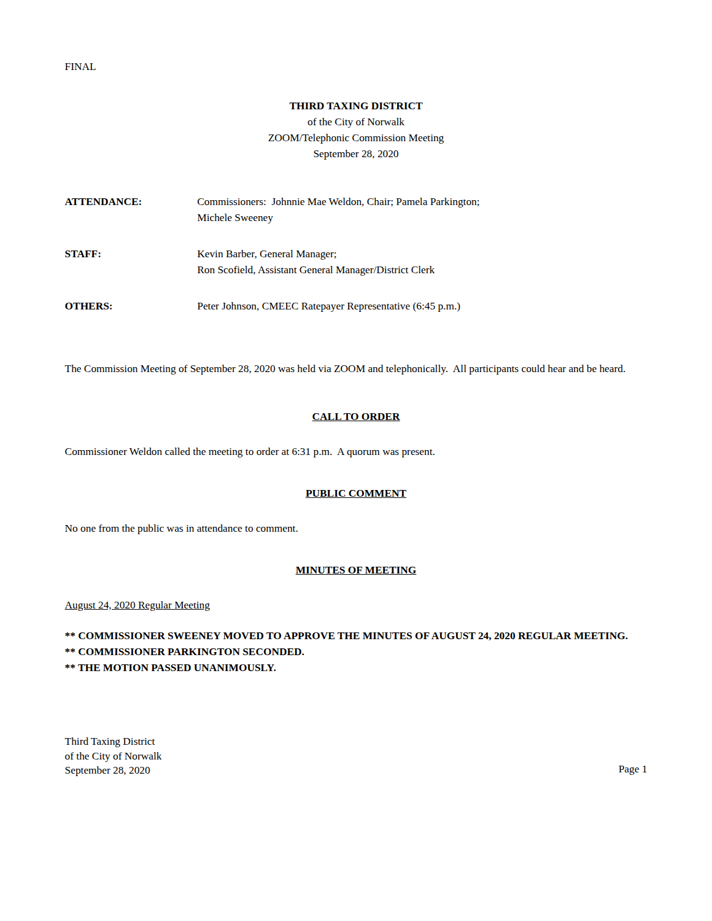FINAL
THIRD TAXING DISTRICT
of the City of Norwalk
ZOOM/Telephonic Commission Meeting
September 28, 2020
| ATTENDANCE: | Commissioners: Johnnie Mae Weldon, Chair; Pamela Parkington; Michele Sweeney |
| STAFF: | Kevin Barber, General Manager; Ron Scofield, Assistant General Manager/District Clerk |
| OTHERS: | Peter Johnson, CMEEC Ratepayer Representative (6:45 p.m.) |
The Commission Meeting of September 28, 2020 was held via ZOOM and telephonically. All participants could hear and be heard.
CALL TO ORDER
Commissioner Weldon called the meeting to order at 6:31 p.m. A quorum was present.
PUBLIC COMMENT
No one from the public was in attendance to comment.
MINUTES OF MEETING
August 24, 2020 Regular Meeting
** COMMISSIONER SWEENEY MOVED TO APPROVE THE MINUTES OF AUGUST 24, 2020 REGULAR MEETING.
** COMMISSIONER PARKINGTON SECONDED.
** THE MOTION PASSED UNANIMOUSLY.
Third Taxing District
of the City of Norwalk
September 28, 2020
Page 1